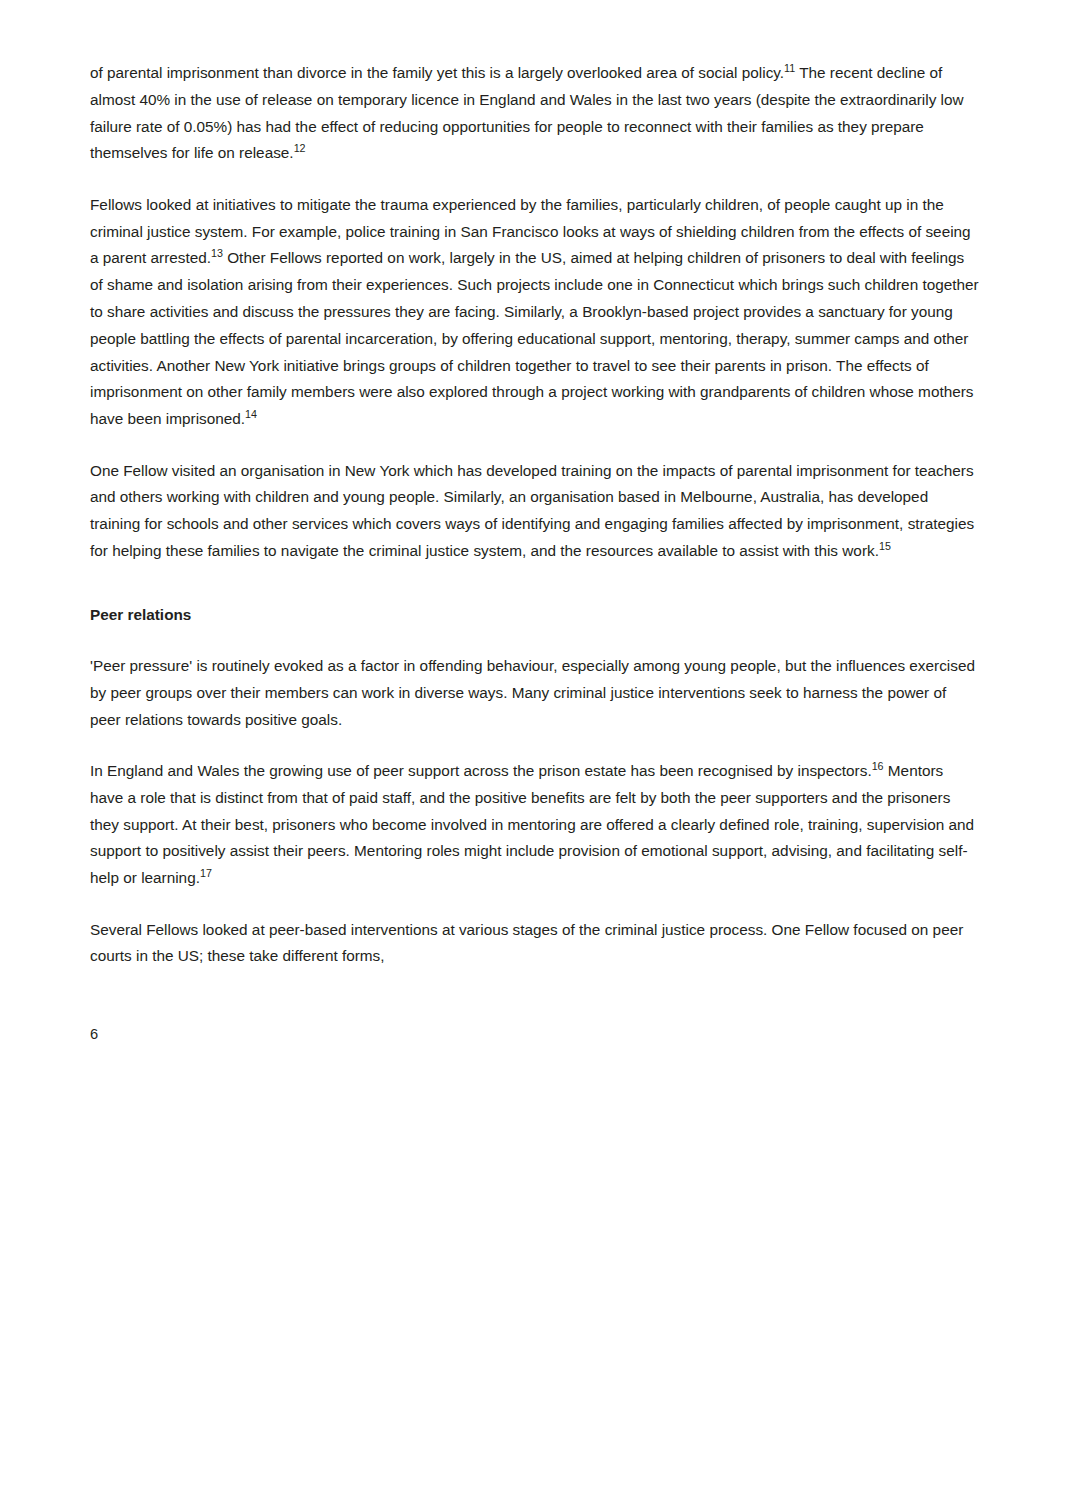of parental imprisonment than divorce in the family yet this is a largely overlooked area of social policy.11 The recent decline of almost 40% in the use of release on temporary licence in England and Wales in the last two years (despite the extraordinarily low failure rate of 0.05%) has had the effect of reducing opportunities for people to reconnect with their families as they prepare themselves for life on release.12
Fellows looked at initiatives to mitigate the trauma experienced by the families, particularly children, of people caught up in the criminal justice system. For example, police training in San Francisco looks at ways of shielding children from the effects of seeing a parent arrested.13 Other Fellows reported on work, largely in the US, aimed at helping children of prisoners to deal with feelings of shame and isolation arising from their experiences. Such projects include one in Connecticut which brings such children together to share activities and discuss the pressures they are facing. Similarly, a Brooklyn-based project provides a sanctuary for young people battling the effects of parental incarceration, by offering educational support, mentoring, therapy, summer camps and other activities. Another New York initiative brings groups of children together to travel to see their parents in prison. The effects of imprisonment on other family members were also explored through a project working with grandparents of children whose mothers have been imprisoned.14
One Fellow visited an organisation in New York which has developed training on the impacts of parental imprisonment for teachers and others working with children and young people. Similarly, an organisation based in Melbourne, Australia, has developed training for schools and other services which covers ways of identifying and engaging families affected by imprisonment, strategies for helping these families to navigate the criminal justice system, and the resources available to assist with this work.15
Peer relations
'Peer pressure' is routinely evoked as a factor in offending behaviour, especially among young people, but the influences exercised by peer groups over their members can work in diverse ways. Many criminal justice interventions seek to harness the power of peer relations towards positive goals.
In England and Wales the growing use of peer support across the prison estate has been recognised by inspectors.16 Mentors have a role that is distinct from that of paid staff, and the positive benefits are felt by both the peer supporters and the prisoners they support. At their best, prisoners who become involved in mentoring are offered a clearly defined role, training, supervision and support to positively assist their peers. Mentoring roles might include provision of emotional support, advising, and facilitating self-help or learning.17
Several Fellows looked at peer-based interventions at various stages of the criminal justice process. One Fellow focused on peer courts in the US; these take different forms,
6